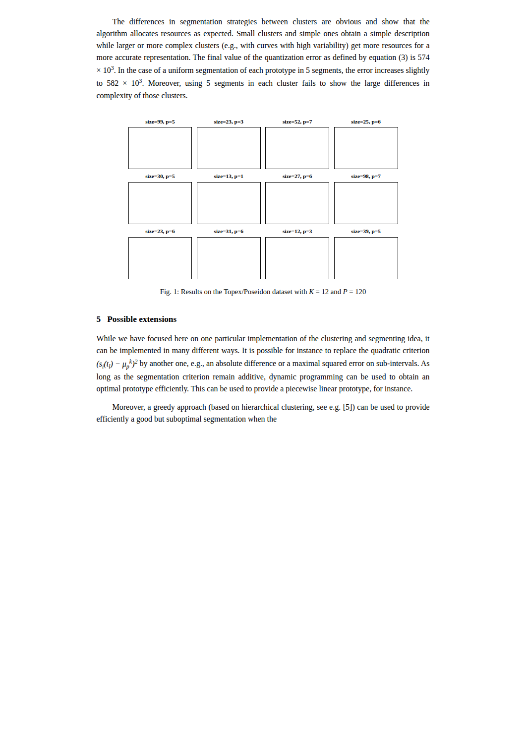The differences in segmentation strategies between clusters are obvious and show that the algorithm allocates resources as expected. Small clusters and simple ones obtain a simple description while larger or more complex clusters (e.g., with curves with high variability) get more resources for a more accurate representation. The final value of the quantization error as defined by equation (3) is 574 × 103. In the case of a uniform segmentation of each prototype in 5 segments, the error increases slightly to 582 × 103. Moreover, using 5 segments in each cluster fails to show the large differences in complexity of those clusters.
size=99, p=5
size=23, p=3
size=52, p=7
size=25, p=6
size=30, p=5
size=13, p=1
size=27, p=6
size=98, p=7
size=23, p=6
size=31, p=6
size=12, p=3
size=39, p=5
Fig. 1: Results on the Topex/Poseidon dataset with K = 12 and P = 120
5 Possible extensions
While we have focused here on one particular implementation of the clustering and segmenting idea, it can be implemented in many different ways. It is possible for instance to replace the quadratic criterion (si(tl) − μpk)2 by another one, e.g., an absolute difference or a maximal squared error on sub-intervals. As long as the segmentation criterion remain additive, dynamic programming can be used to obtain an optimal prototype efficiently. This can be used to provide a piecewise linear prototype, for instance.
Moreover, a greedy approach (based on hierarchical clustering, see e.g. [5]) can be used to provide efficiently a good but suboptimal segmentation when the